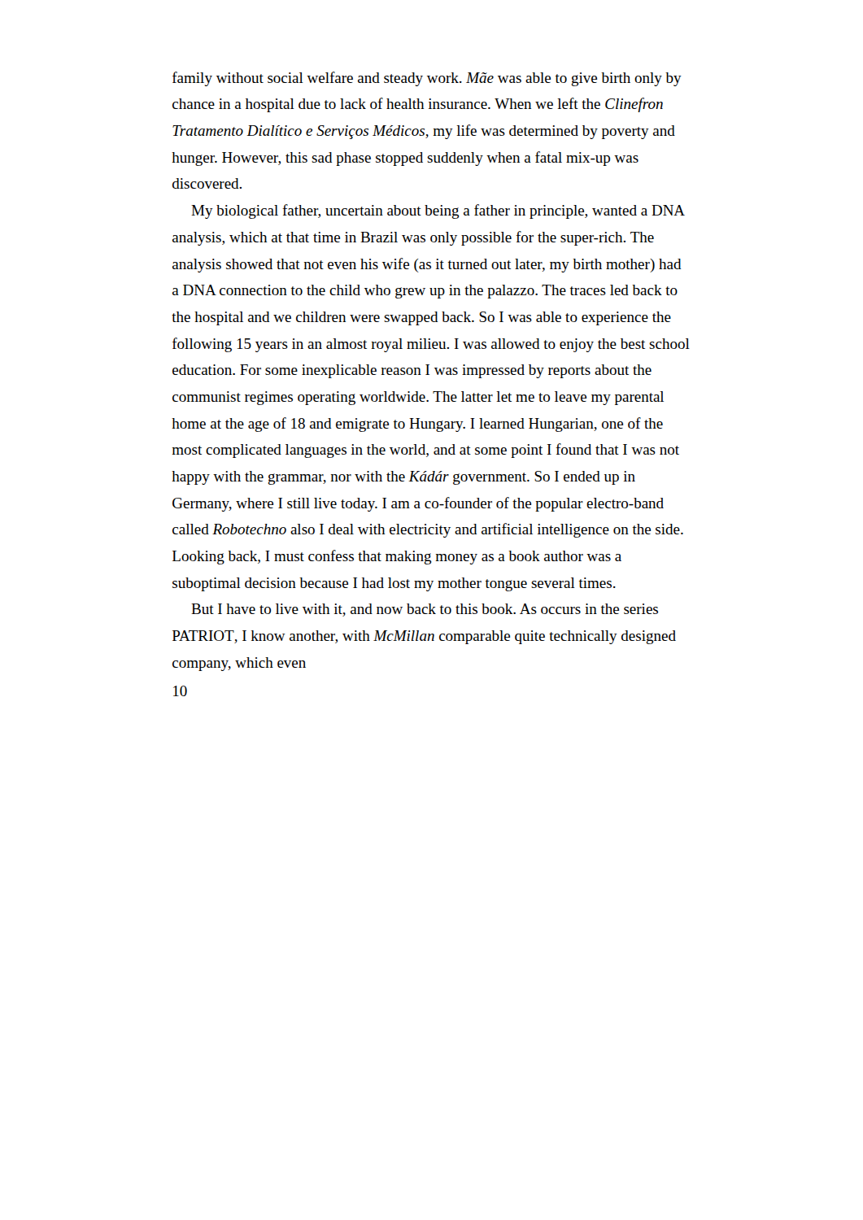family without social welfare and steady work. Mãe was able to give birth only by chance in a hospital due to lack of health insurance. When we left the Clinefron Tratamento Dialítico e Serviços Médicos, my life was determined by poverty and hunger. However, this sad phase stopped suddenly when a fatal mix-up was discovered.
My biological father, uncertain about being a father in principle, wanted a DNA analysis, which at that time in Brazil was only possible for the super-rich. The analysis showed that not even his wife (as it turned out later, my birth mother) had a DNA connection to the child who grew up in the palazzo. The traces led back to the hospital and we children were swapped back. So I was able to experience the following 15 years in an almost royal milieu. I was allowed to enjoy the best school education. For some inexplicable reason I was impressed by reports about the communist regimes operating worldwide. The latter let me to leave my parental home at the age of 18 and emigrate to Hungary. I learned Hungarian, one of the most complicated languages in the world, and at some point I found that I was not happy with the grammar, nor with the Kádár government. So I ended up in Germany, where I still live today. I am a co-founder of the popular electro-band called Robotechno also I deal with electricity and artificial intelligence on the side. Looking back, I must confess that making money as a book author was a suboptimal decision because I had lost my mother tongue several times.
But I have to live with it, and now back to this book. As occurs in the series PATRIOT, I know another, with McMillan comparable quite technically designed company, which even
10